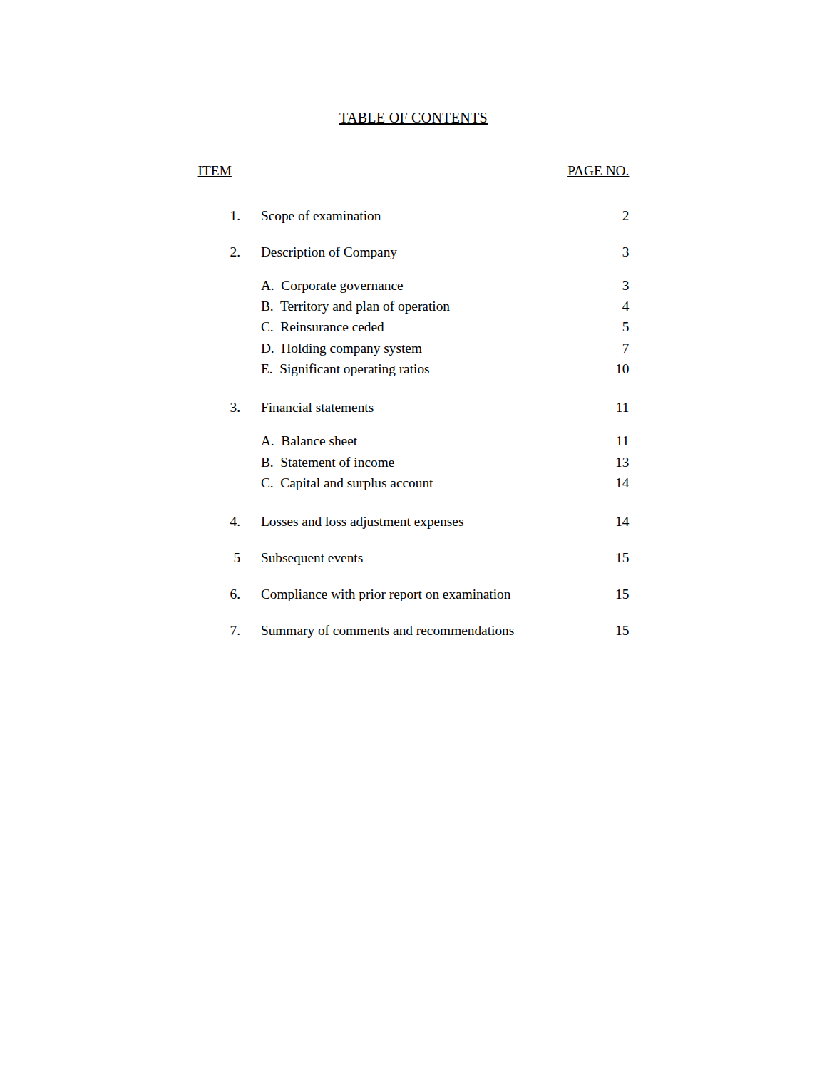TABLE OF CONTENTS
| ITEM | | PAGE NO. |
| 1. | Scope of examination | 2 |
| 2. | Description of Company | 3 |
| | A. Corporate governance B. Territory and plan of operation C. Reinsurance ceded D. Holding company system E. Significant operating ratios | 3 4 5 7 10 |
| 3. | Financial statements | 11 |
| | A. Balance sheet B. Statement of income C. Capital and surplus account | 11 13 14 |
| 4. | Losses and loss adjustment expenses | 14 |
| 5 | Subsequent events | 15 |
| 6. | Compliance with prior report on examination | 15 |
| 7. | Summary of comments and recommendations | 15 |